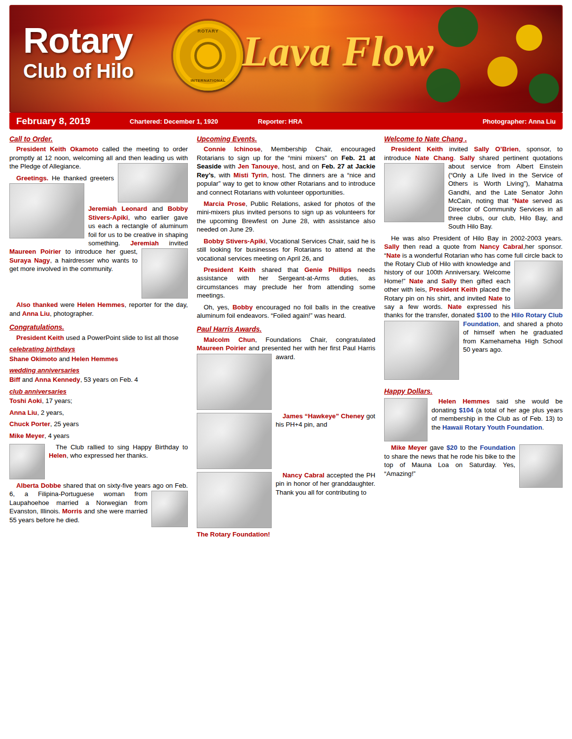Rotary
Club of Hilo
Lava Flow
February 8, 2019
Chartered: December 1, 1920
Reporter: HRA
Photographer: Anna Liu
Call to Order.
President Keith Okamoto called the meeting to order promptly at 12 noon, welcoming all and then leading us with the Pledge of Allegiance.
Greetings. He thanked greeters Jeremiah Leonard and Bobby Stivers-Apiki, who earlier gave us each a rectangle of aluminum foil for us to be creative in shaping something. Jeremiah invited Maureen Poirier to introduce her guest, Suraya Nagy, a hairdresser who wants to get more involved in the community.
Also thanked were Helen Hemmes, reporter for the day, and Anna Liu, photographer.
Congratulations.
President Keith used a PowerPoint slide to list all those
celebrating birthdays
Shane Okimoto and Helen Hemmes
wedding anniversaries
Biff and Anna Kennedy, 53 years on Feb. 4
club anniversaries
Toshi Aoki, 17 years;
Anna Liu, 2 years,
Chuck Porter, 25 years
Mike Meyer, 4 years
The Club rallied to sing Happy Birthday to Helen, who expressed her thanks.
Alberta Dobbe shared that on sixty-five years ago on Feb. 6, a Filipina-Portuguese woman from Laupahoehoe married a Norwegian from Evanston, Illinois. Morris and she were married 55 years before he died.
Upcoming Events.
Connie Ichinose, Membership Chair, encouraged Rotarians to sign up for the “mini mixers” on Feb. 21 at Seaside with Jen Tanouye, host, and on Feb. 27 at Jackie Rey’s, with Misti Tyrin, host. The dinners are a “nice and popular” way to get to know other Rotarians and to introduce and connect Rotarians with volunteer opportunities.
Marcia Prose, Public Relations, asked for photos of the mini-mixers plus invited persons to sign up as volunteers for the upcoming Brewfest on June 28, with assistance also needed on June 29.
Bobby Stivers-Apiki, Vocational Services Chair, said he is still looking for businesses for Rotarians to attend at the vocational services meeting on April 26, and
President Keith shared that Genie Phillips needs assistance with her Sergeant-at-Arms duties, as circumstances may preclude her from attending some meetings.
Oh, yes, Bobby encouraged no foil balls in the creative aluminum foil endeavors. “Foiled again!” was heard.
Paul Harris Awards.
Malcolm Chun, Foundations Chair, congratulated Maureen Poirier and presented her with her first Paul Harris award.
James “Hawkeye” Cheney got his PH+4 pin, and
Nancy Cabral accepted the PH pin in honor of her granddaughter. Thank you all for contributing to
The Rotary Foundation!
Welcome to Nate Chang .
President Keith invited Sally O’Brien, sponsor, to introduce Nate Chang. Sally shared pertinent quotations about service from Albert Einstein (“Only a Life lived in the Service of Others is Worth Living”), Mahatma Gandhi, and the Late Senator John McCain, noting that “Nate served as Director of Community Services in all three clubs, our club, Hilo Bay, and South Hilo Bay.
He was also President of Hilo Bay in 2002-2003 years. Sally then read a quote from Nancy Cabral,her sponsor. “Nate is a wonderful Rotarian who has come full circle back to the Rotary Club of Hilo with knowledge and history of our 100th Anniversary. Welcome Home!” Nate and Sally then gifted each other with leis, President Keith placed the Rotary pin on his shirt, and invited Nate to say a few words. Nate expressed his thanks for the transfer, donated $100 to the Hilo Rotary Club Foundation, and shared a photo of himself when he graduated from Kamehameha High School 50 years ago.
Happy Dollars.
Helen Hemmes said she would be donating $104 (a total of her age plus years of membership in the Club as of Feb. 13) to the Hawaii Rotary Youth Foundation.
Mike Meyer gave $20 to the Foundation to share the news that he rode his bike to the top of Mauna Loa on Saturday. Yes, “Amazing!”